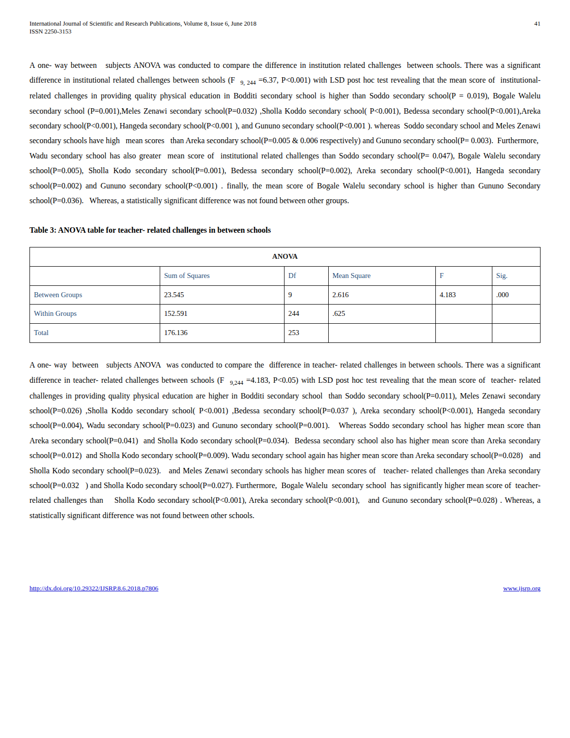International Journal of Scientific and Research Publications, Volume 8, Issue 6, June 2018
ISSN 2250-3153 41
A one- way between subjects ANOVA was conducted to compare the difference in institution related challenges between schools. There was a significant difference in institutional related challenges between schools (F 9, 244 =6.37, P<0.001) with LSD post hoc test revealing that the mean score of institutional- related challenges in providing quality physical education in Bodditi secondary school is higher than Soddo secondary school(P = 0.019), Bogale Walelu secondary school (P=0.001),Meles Zenawi secondary school(P=0.032) ,Sholla Koddo secondary school( P<0.001), Bedessa secondary school(P<0.001),Areka secondary school(P<0.001), Hangeda secondary school(P<0.001 ), and Gununo secondary school(P<0.001 ). whereas Soddo secondary school and Meles Zenawi secondary schools have high mean scores than Areka secondary school(P=0.005 & 0.006 respectively) and Gununo secondary school(P= 0.003). Furthermore, Wadu secondary school has also greater mean score of institutional related challenges than Soddo secondary school(P= 0.047), Bogale Walelu secondary school(P=0.005), Sholla Kodo secondary school(P=0.001), Bedessa secondary school(P=0.002), Areka secondary school(P<0.001), Hangeda secondary school(P=0.002) and Gununo secondary school(P<0.001) . finally, the mean score of Bogale Walelu secondary school is higher than Gununo Secondary school(P=0.036). Whereas, a statistically significant difference was not found between other groups.
Table 3: ANOVA table for teacher- related challenges in between schools
| ANOVA |
| | Sum of Squares | Df | Mean Square | F | Sig. |
| Between Groups | 23.545 | 9 | 2.616 | 4.183 | .000 |
| Within Groups | 152.591 | 244 | .625 | | |
| Total | 176.136 | 253 | | | |
A one- way between subjects ANOVA was conducted to compare the difference in teacher- related challenges in between schools. There was a significant difference in teacher- related challenges between schools (F 9,244 =4.183, P<0.05) with LSD post hoc test revealing that the mean score of teacher- related challenges in providing quality physical education are higher in Bodditi secondary school than Soddo secondary school(P=0.011), Meles Zenawi secondary school(P=0.026) ,Sholla Koddo secondary school( P<0.001) ,Bedessa secondary school(P=0.037 ), Areka secondary school(P<0.001), Hangeda secondary school(P=0.004), Wadu secondary school(P=0.023) and Gununo secondary school(P=0.001). Whereas Soddo secondary school has higher mean score than Areka secondary school(P=0.041) and Sholla Kodo secondary school(P=0.034). Bedessa secondary school also has higher mean score than Areka secondary school(P=0.012) and Sholla Kodo secondary school(P=0.009). Wadu secondary school again has higher mean score than Areka secondary school(P=0.028) and Sholla Kodo secondary school(P=0.023). and Meles Zenawi secondary schools has higher mean scores of teacher- related challenges than Areka secondary school(P=0.032 ) and Sholla Kodo secondary school(P=0.027). Furthermore, Bogale Walelu secondary school has significantly higher mean score of teacher-related challenges than Sholla Kodo secondary school(P<0.001), Areka secondary school(P<0.001), and Gununo secondary school(P=0.028) . Whereas, a statistically significant difference was not found between other schools.
http://dx.doi.org/10.29322/IJSRP.8.6.2018.p7806 www.ijsrp.org